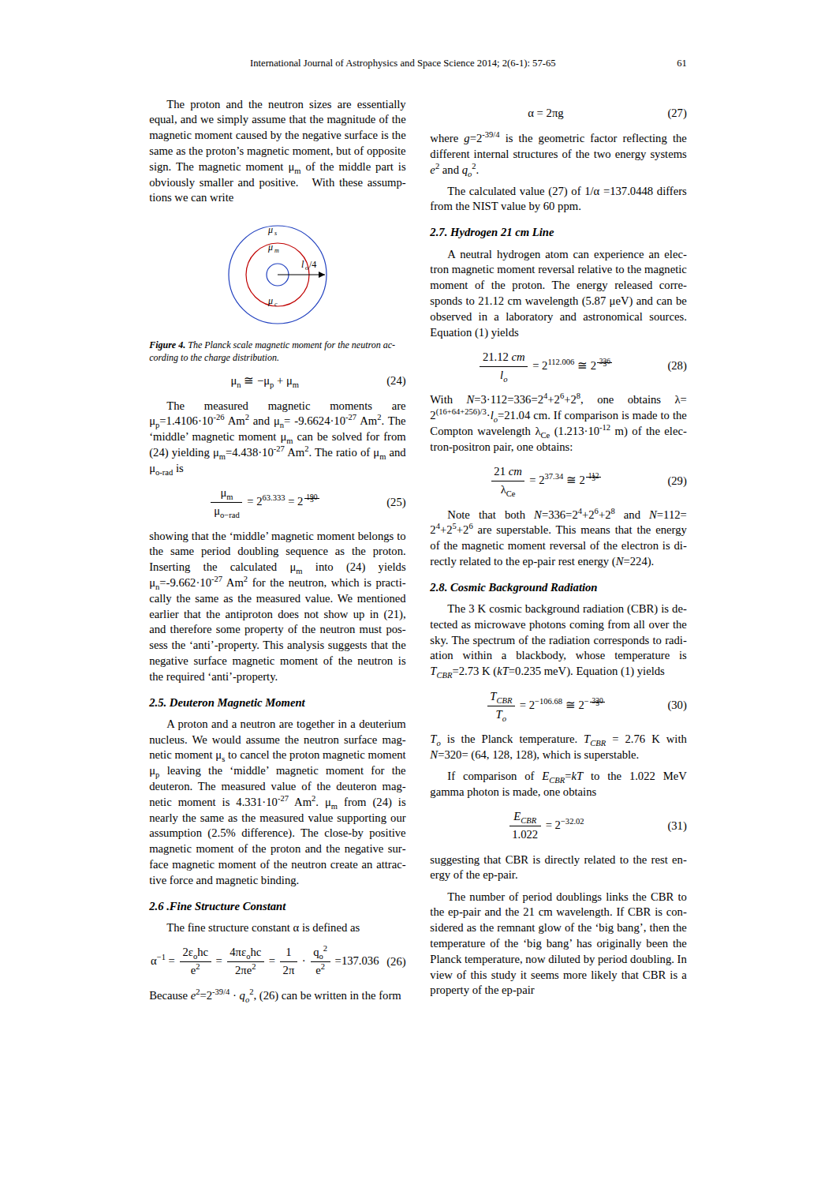International Journal of Astrophysics and Space Science 2014; 2(6-1): 57-65
61
The proton and the neutron sizes are essentially equal, and we simply assume that the magnitude of the magnetic moment caused by the negative surface is the same as the proton’s magnetic moment, but of opposite sign. The magnetic moment μm of the middle part is obviously smaller and positive. With these assumptions we can write
μ s μ m μ c l o /4
Figure 4. The Planck scale magnetic moment for the neutron according to the charge distribution.
μn ≅ −μp + μm
(24)
The measured magnetic moments are μp=1.4106·10-26 Am2 and μn= -9.6624·10-27 Am2. The ‘middle’ magnetic moment μm can be solved for from (24) yielding μm=4.438·10-27 Am2. The ratio of μm and μo-rad is
μm μo−rad = 263.333 = 21903
(25)
showing that the ‘middle’ magnetic moment belongs to the same period doubling sequence as the proton. Inserting the calculated μm into (24) yields μn=-9.662·10-27 Am2 for the neutron, which is practically the same as the measured value. We mentioned earlier that the antiproton does not show up in (21), and therefore some property of the neutron must possess the ‘anti’-property. This analysis suggests that the negative surface magnetic moment of the neutron is the required ‘anti’-property.
2.5. Deuteron Magnetic Moment
A proton and a neutron are together in a deuterium nucleus. We would assume the neutron surface magnetic moment μs to cancel the proton magnetic moment μp leaving the ‘middle’ magnetic moment for the deuteron. The measured value of the deuteron magnetic moment is 4.331·10-27 Am2. μm from (24) is nearly the same as the measured value supporting our assumption (2.5% difference). The close-by positive magnetic moment of the proton and the negative surface magnetic moment of the neutron create an attractive force and magnetic binding.
2.6 .Fine Structure Constant
The fine structure constant α is defined as
α−1 = 2εohc e2 = 4πεohc 2πe2 = 1 2π · qo2 e2 =137.036
(26)
Because e2=2-39/4 · qo2, (26) can be written in the form
α = 2πg
(27)
where g=2-39/4 is the geometric factor reflecting the different internal structures of the two energy systems e2 and qo2.
The calculated value (27) of 1/α =137.0448 differs from the NIST value by 60 ppm.
2.7. Hydrogen 21 cm Line
A neutral hydrogen atom can experience an electron magnetic moment reversal relative to the magnetic moment of the proton. The energy released corresponds to 21.12 cm wavelength (5.87 μeV) and can be observed in a laboratory and astronomical sources. Equation (1) yields
21.12 cm lo = 2112.006 ≅ 23363
(28)
With N=3·112=336=24+26+28, one obtains λ= 2(16+64+256)/3·lo=21.04 cm. If comparison is made to the Compton wavelength λCe (1.213·10-12 m) of the electron-positron pair, one obtains:
21 cm λCe = 237.34 ≅ 21123
(29)
Note that both N=336=24+26+28 and N=112= 24+25+26 are superstable. This means that the energy of the magnetic moment reversal of the electron is directly related to the ep-pair rest energy (N=224).
2.8. Cosmic Background Radiation
The 3 K cosmic background radiation (CBR) is detected as microwave photons coming from all over the sky. The spectrum of the radiation corresponds to radiation within a blackbody, whose temperature is TCBR=2.73 K (kT=0.235 meV). Equation (1) yields
TCBR To = 2−106.68 ≅ 2−3203
(30)
To is the Planck temperature. TCBR = 2.76 K with N=320= (64, 128, 128), which is superstable.
If comparison of ECBR=kT to the 1.022 MeV gamma photon is made, one obtains
ECBR 1.022 = 2−32.02
(31)
suggesting that CBR is directly related to the rest energy of the ep-pair.
The number of period doublings links the CBR to the ep-pair and the 21 cm wavelength. If CBR is considered as the remnant glow of the ‘big bang’, then the temperature of the ‘big bang’ has originally been the Planck temperature, now diluted by period doubling. In view of this study it seems more likely that CBR is a property of the ep-pair